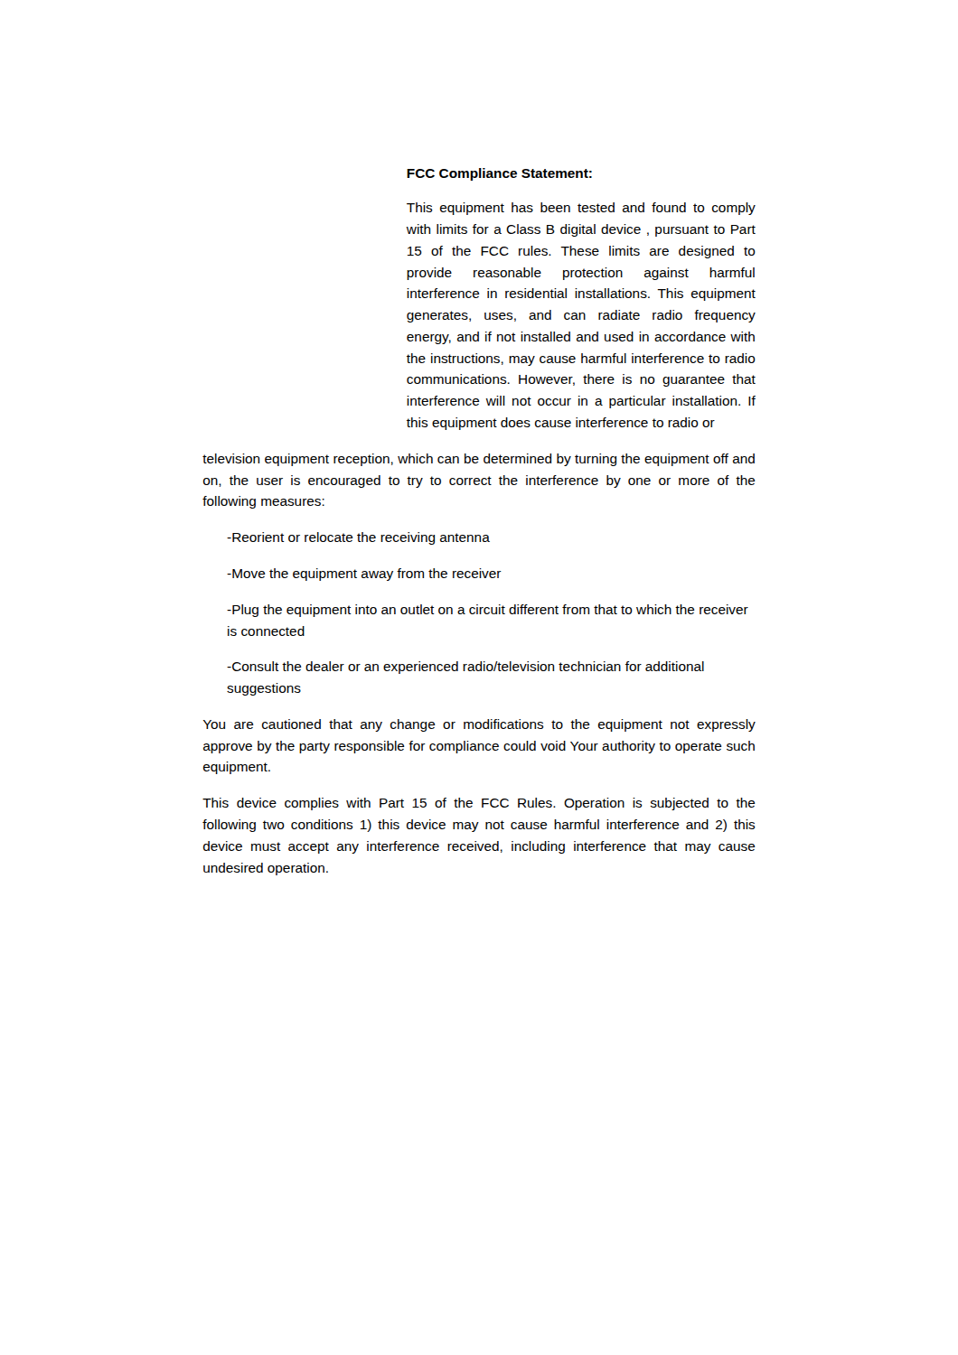FCC Compliance Statement:
This equipment has been tested and found to comply with limits for a Class B digital device , pursuant to Part 15 of the FCC rules. These limits are designed to provide reasonable protection against harmful interference in residential installations. This equipment generates, uses, and can radiate radio frequency energy, and if not installed and used in accordance with the instructions, may cause harmful interference to radio communications. However, there is no guarantee that interference will not occur in a particular installation. If this equipment does cause interference to radio or
television equipment reception, which can be determined by turning the equipment off and on, the user is encouraged to try to correct the interference by one or more of the following measures:
-Reorient or relocate the receiving antenna
-Move the equipment away from the receiver
-Plug the equipment into an outlet on a circuit different from that to which the receiver is connected
-Consult the dealer or an experienced radio/television technician for additional suggestions
You are cautioned that any change or modifications to the equipment not expressly approve by the party responsible for compliance could void Your authority to operate such equipment.
This device complies with Part 15 of the FCC Rules. Operation is subjected to the following two conditions 1) this device may not cause harmful interference and 2) this device must accept any interference received, including interference that may cause undesired operation.